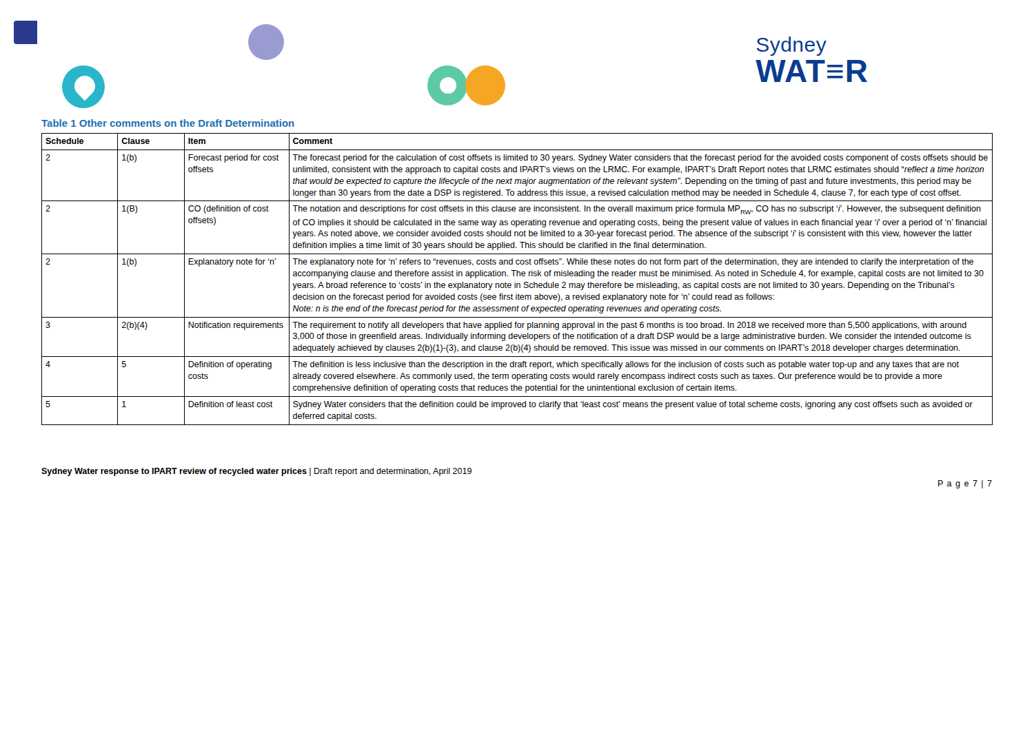Sydney
WAT≡R
Table 1 Other comments on the Draft Determination
| Schedule | Clause | Item | Comment |
| --- | --- | --- | --- |
| 2 | 1(b) | Forecast period for cost offsets | The forecast period for the calculation of cost offsets is limited to 30 years. Sydney Water considers that the forecast period for the avoided costs component of costs offsets should be unlimited, consistent with the approach to capital costs and IPART’s views on the LRMC. For example, IPART’s Draft Report notes that LRMC estimates should “ reflect a time horizon that would be expected to capture the lifecycle of the next major augmentation of the relevant system” . Depending on the timing of past and future investments, this period may be longer than 30 years from the date a DSP is registered. To address this issue, a revised calculation method may be needed in Schedule 4, clause 7, for each type of cost offset. |
| 2 | 1(B) | CO (definition of cost offsets) | The notation and descriptions for cost offsets in this clause are inconsistent. In the overall maximum price formula MP RW , CO has no subscript ‘ i ’. However, the subsequent definition of CO implies it should be calculated in the same way as operating revenue and operating costs, being the present value of values in each financial year ‘ i ’ over a period of ‘n’ financial years. As noted above, we consider avoided costs should not be limited to a 30-year forecast period. The absence of the subscript ‘ i ’ is consistent with this view, however the latter definition implies a time limit of 30 years should be applied. This should be clarified in the final determination. |
| 2 | 1(b) | Explanatory note for ‘n’ | The explanatory note for ‘n’ refers to “revenues, costs and cost offsets”. While these notes do not form part of the determination, they are intended to clarify the interpretation of the accompanying clause and therefore assist in application. The risk of misleading the reader must be minimised. As noted in Schedule 4, for example, capital costs are not limited to 30 years. A broad reference to ‘costs’ in the explanatory note in Schedule 2 may therefore be misleading, as capital costs are not limited to 30 years. Depending on the Tribunal’s decision on the forecast period for avoided costs (see first item above), a revised explanatory note for ‘n’ could read as follows: Note: n is the end of the forecast period for the assessment of expected operating revenues and operating costs. |
| 3 | 2(b)(4) | Notification requirements | The requirement to notify all developers that have applied for planning approval in the past 6 months is too broad. In 2018 we received more than 5,500 applications, with around 3,000 of those in greenfield areas. Individually informing developers of the notification of a draft DSP would be a large administrative burden. We consider the intended outcome is adequately achieved by clauses 2(b)(1)-(3), and clause 2(b)(4) should be removed. This issue was missed in our comments on IPART’s 2018 developer charges determination. |
| 4 | 5 | Definition of operating costs | The definition is less inclusive than the description in the draft report, which specifically allows for the inclusion of costs such as potable water top-up and any taxes that are not already covered elsewhere. As commonly used, the term operating costs would rarely encompass indirect costs such as taxes. Our preference would be to provide a more comprehensive definition of operating costs that reduces the potential for the unintentional exclusion of certain items. |
| 5 | 1 | Definition of least cost | Sydney Water considers that the definition could be improved to clarify that ‘least cost’ means the present value of total scheme costs, ignoring any cost offsets such as avoided or deferred capital costs. |
Sydney Water response to IPART review of recycled water prices | Draft report and determination, April 2019
P a g e 7 | 7